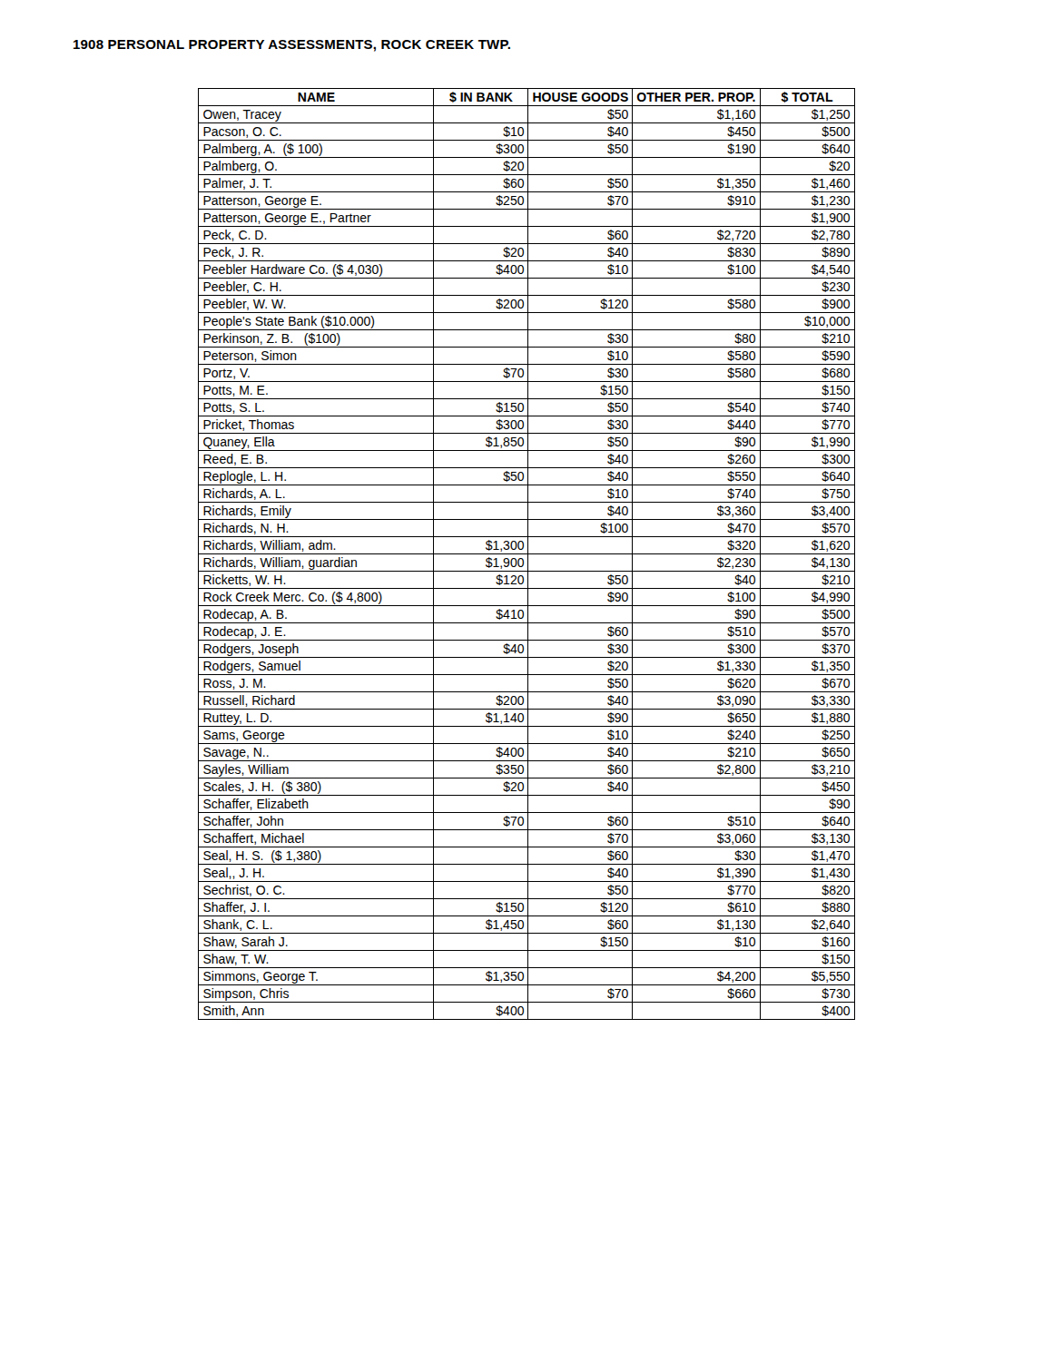1908 PERSONAL PROPERTY ASSESSMENTS, ROCK CREEK TWP.
| NAME | $ IN BANK | HOUSE GOODS | OTHER PER. PROP. | $ TOTAL |
| --- | --- | --- | --- | --- |
| Owen, Tracey | | $50 | $1,160 | $1,250 |
| Pacson, O. C. | $10 | $40 | $450 | $500 |
| Palmberg, A. ($ 100) | $300 | $50 | $190 | $640 |
| Palmberg, O. | $20 | | | $20 |
| Palmer, J. T. | $60 | $50 | $1,350 | $1,460 |
| Patterson, George E. | $250 | $70 | $910 | $1,230 |
| Patterson, George E., Partner | | | | $1,900 |
| Peck, C. D. | | $60 | $2,720 | $2,780 |
| Peck, J. R. | $20 | $40 | $830 | $890 |
| Peebler Hardware Co. ($ 4,030) | $400 | $10 | $100 | $4,540 |
| Peebler, C. H. | | | | $230 |
| Peebler, W. W. | $200 | $120 | $580 | $900 |
| People's State Bank ($10.000) | | | | $10,000 |
| Perkinson, Z. B. ($100) | | $30 | $80 | $210 |
| Peterson, Simon | | $10 | $580 | $590 |
| Portz, V. | $70 | $30 | $580 | $680 |
| Potts, M. E. | | $150 | | $150 |
| Potts, S. L. | $150 | $50 | $540 | $740 |
| Pricket, Thomas | $300 | $30 | $440 | $770 |
| Quaney, Ella | $1,850 | $50 | $90 | $1,990 |
| Reed, E. B. | | $40 | $260 | $300 |
| Replogle, L. H. | $50 | $40 | $550 | $640 |
| Richards, A. L. | | $10 | $740 | $750 |
| Richards, Emily | | $40 | $3,360 | $3,400 |
| Richards, N. H. | | $100 | $470 | $570 |
| Richards, William, adm. | $1,300 | | $320 | $1,620 |
| Richards, William, guardian | $1,900 | | $2,230 | $4,130 |
| Ricketts, W. H. | $120 | $50 | $40 | $210 |
| Rock Creek Merc. Co. ($ 4,800) | | $90 | $100 | $4,990 |
| Rodecap, A. B. | $410 | | $90 | $500 |
| Rodecap, J. E. | | $60 | $510 | $570 |
| Rodgers, Joseph | $40 | $30 | $300 | $370 |
| Rodgers, Samuel | | $20 | $1,330 | $1,350 |
| Ross, J. M. | | $50 | $620 | $670 |
| Russell, Richard | $200 | $40 | $3,090 | $3,330 |
| Ruttey, L. D. | $1,140 | $90 | $650 | $1,880 |
| Sams, George | | $10 | $240 | $250 |
| Savage, N.. | $400 | $40 | $210 | $650 |
| Sayles, William | $350 | $60 | $2,800 | $3,210 |
| Scales, J. H. ($ 380) | $20 | $40 | | $450 |
| Schaffer, Elizabeth | | | | $90 |
| Schaffer, John | $70 | $60 | $510 | $640 |
| Schaffert, Michael | | $70 | $3,060 | $3,130 |
| Seal, H. S. ($ 1,380) | | $60 | $30 | $1,470 |
| Seal,, J. H. | | $40 | $1,390 | $1,430 |
| Sechrist, O. C. | | $50 | $770 | $820 |
| Shaffer, J. I. | $150 | $120 | $610 | $880 |
| Shank, C. L. | $1,450 | $60 | $1,130 | $2,640 |
| Shaw, Sarah J. | | $150 | $10 | $160 |
| Shaw, T. W. | | | | $150 |
| Simmons, George T. | $1,350 | | $4,200 | $5,550 |
| Simpson, Chris | | $70 | $660 | $730 |
| Smith, Ann | $400 | | | $400 |